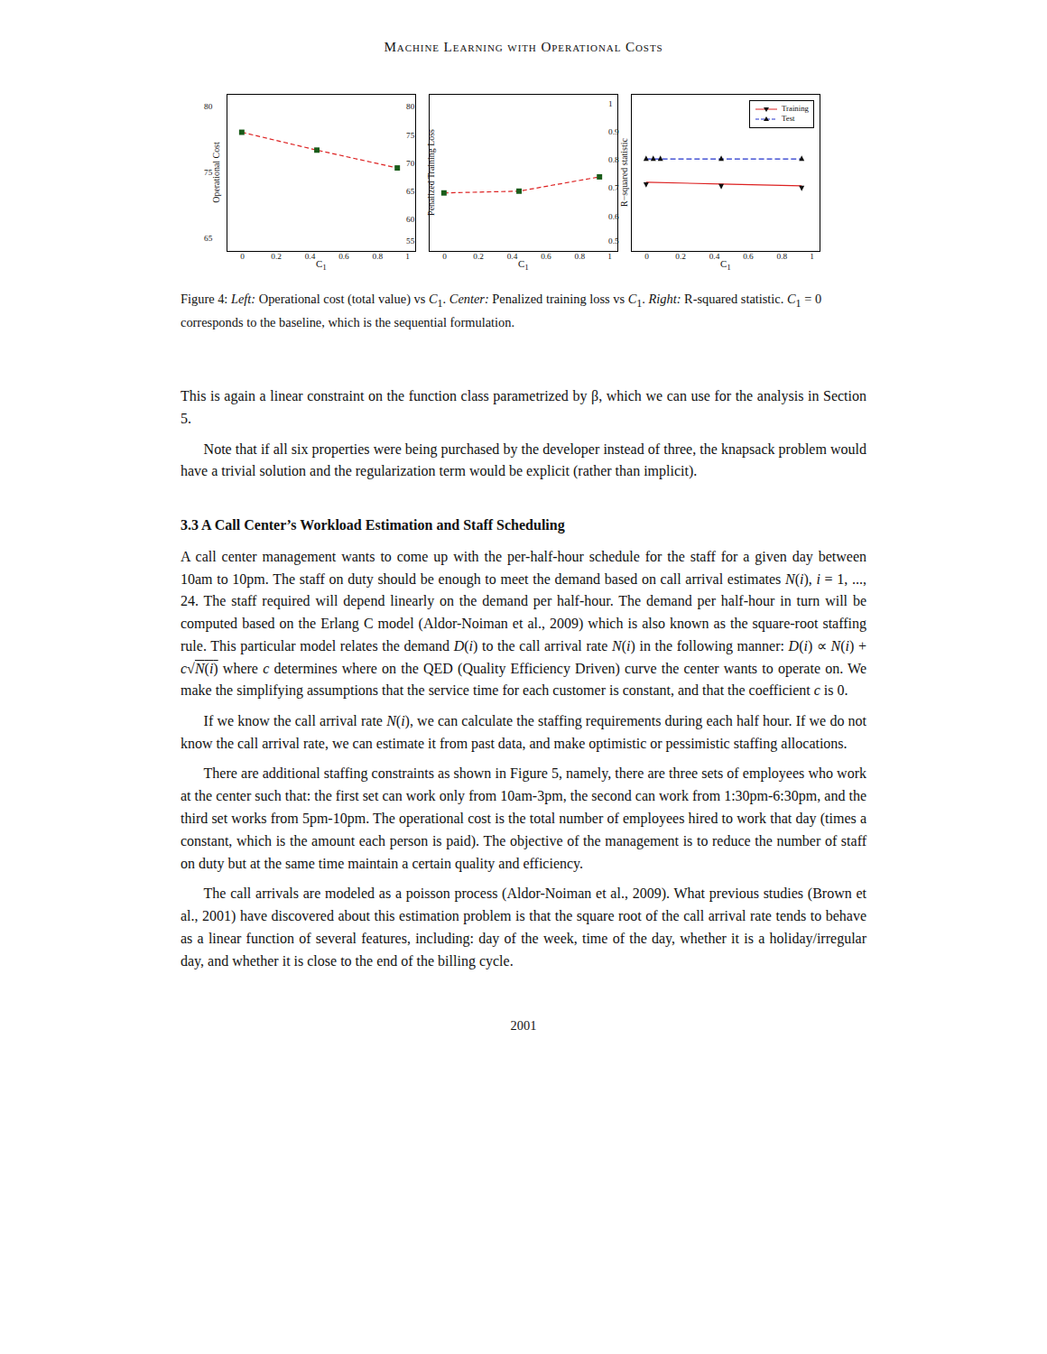Machine Learning with Operational Costs
Operational Cost 80 75 65 0 0.2 0.4 0.6 0.8 1 C1
Penalized Training Loss 80 75 70 65 60 55 0 0.2 0.4 0.6 0.8 1 C1
R−squared statistic 1 0.9 0.8 0.7 0.6 0.5 0 0.2 0.4 0.6 0.8 1 C1
Training
Test
Figure 4: Left: Operational cost (total value) vs C1. Center: Penalized training loss vs C1. Right: R-squared statistic. C1 = 0 corresponds to the baseline, which is the sequential formulation.
This is again a linear constraint on the function class parametrized by β, which we can use for the analysis in Section 5.
Note that if all six properties were being purchased by the developer instead of three, the knapsack problem would have a trivial solution and the regularization term would be explicit (rather than implicit).
3.3 A Call Center’s Workload Estimation and Staff Scheduling
A call center management wants to come up with the per-half-hour schedule for the staff for a given day between 10am to 10pm. The staff on duty should be enough to meet the demand based on call arrival estimates N(i), i = 1, ..., 24. The staff required will depend linearly on the demand per half-hour. The demand per half-hour in turn will be computed based on the Erlang C model (Aldor-Noiman et al., 2009) which is also known as the square-root staffing rule. This particular model relates the demand D(i) to the call arrival rate N(i) in the following manner: D(i) ∝ N(i) + c√N(i) where c determines where on the QED (Quality Efficiency Driven) curve the center wants to operate on. We make the simplifying assumptions that the service time for each customer is constant, and that the coefficient c is 0.
If we know the call arrival rate N(i), we can calculate the staffing requirements during each half hour. If we do not know the call arrival rate, we can estimate it from past data, and make optimistic or pessimistic staffing allocations.
There are additional staffing constraints as shown in Figure 5, namely, there are three sets of employees who work at the center such that: the first set can work only from 10am-3pm, the second can work from 1:30pm-6:30pm, and the third set works from 5pm-10pm. The operational cost is the total number of employees hired to work that day (times a constant, which is the amount each person is paid). The objective of the management is to reduce the number of staff on duty but at the same time maintain a certain quality and efficiency.
The call arrivals are modeled as a poisson process (Aldor-Noiman et al., 2009). What previous studies (Brown et al., 2001) have discovered about this estimation problem is that the square root of the call arrival rate tends to behave as a linear function of several features, including: day of the week, time of the day, whether it is a holiday/irregular day, and whether it is close to the end of the billing cycle.
2001